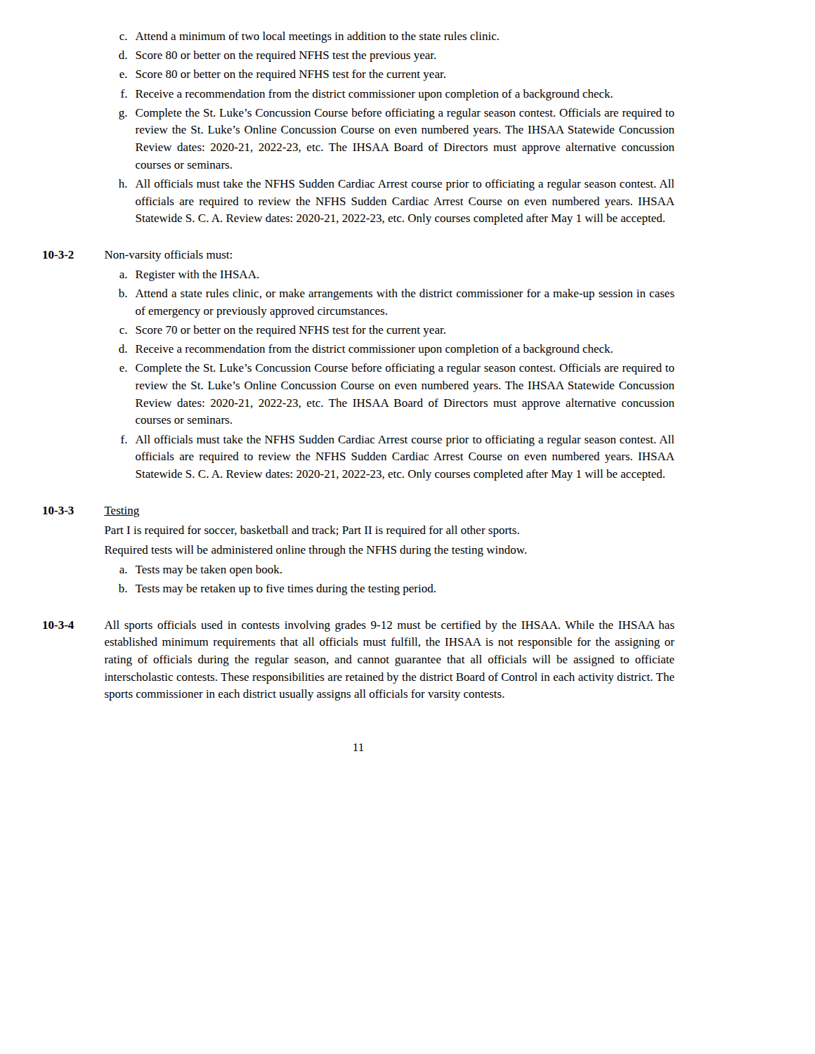Attend a minimum of two local meetings in addition to the state rules clinic.
Score 80 or better on the required NFHS test the previous year.
Score 80 or better on the required NFHS test for the current year.
Receive a recommendation from the district commissioner upon completion of a background check.
Complete the St. Luke’s Concussion Course before officiating a regular season contest. Officials are required to review the St. Luke’s Online Concussion Course on even numbered years. The IHSAA Statewide Concussion Review dates: 2020-21, 2022-23, etc. The IHSAA Board of Directors must approve alternative concussion courses or seminars.
All officials must take the NFHS Sudden Cardiac Arrest course prior to officiating a regular season contest. All officials are required to review the NFHS Sudden Cardiac Arrest Course on even numbered years. IHSAA Statewide S. C. A. Review dates: 2020-21, 2022-23, etc. Only courses completed after May 1 will be accepted.
10-3-2
Non-varsity officials must:
Register with the IHSAA.
Attend a state rules clinic, or make arrangements with the district commissioner for a make-up session in cases of emergency or previously approved circumstances.
Score 70 or better on the required NFHS test for the current year.
Receive a recommendation from the district commissioner upon completion of a background check.
Complete the St. Luke’s Concussion Course before officiating a regular season contest. Officials are required to review the St. Luke’s Online Concussion Course on even numbered years. The IHSAA Statewide Concussion Review dates: 2020-21, 2022-23, etc. The IHSAA Board of Directors must approve alternative concussion courses or seminars.
All officials must take the NFHS Sudden Cardiac Arrest course prior to officiating a regular season contest. All officials are required to review the NFHS Sudden Cardiac Arrest Course on even numbered years. IHSAA Statewide S. C. A. Review dates: 2020-21, 2022-23, etc. Only courses completed after May 1 will be accepted.
10-3-3
Testing
Part I is required for soccer, basketball and track; Part II is required for all other sports.
Required tests will be administered online through the NFHS during the testing window.
Tests may be taken open book.
Tests may be retaken up to five times during the testing period.
10-3-4 All sports officials used in contests involving grades 9-12 must be certified by the IHSAA. While the IHSAA has established minimum requirements that all officials must fulfill, the IHSAA is not responsible for the assigning or rating of officials during the regular season, and cannot guarantee that all officials will be assigned to officiate interscholastic contests. These responsibilities are retained by the district Board of Control in each activity district. The sports commissioner in each district usually assigns all officials for varsity contests.
11